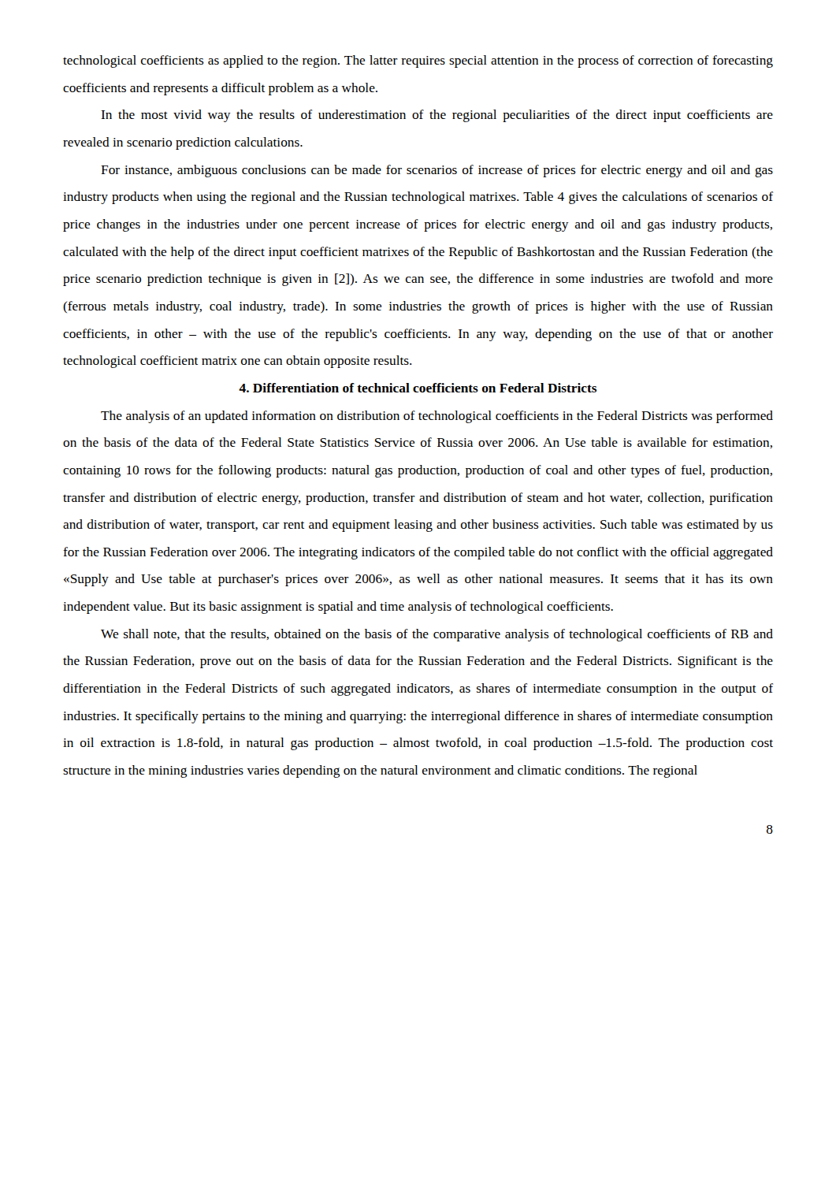technological coefficients as applied to the region. The latter requires special attention in the process of correction of forecasting coefficients and represents a difficult problem as a whole.
In the most vivid way the results of underestimation of the regional peculiarities of the direct input coefficients are revealed in scenario prediction calculations.
For instance, ambiguous conclusions can be made for scenarios of increase of prices for electric energy and oil and gas industry products when using the regional and the Russian technological matrixes. Table 4 gives the calculations of scenarios of price changes in the industries under one percent increase of prices for electric energy and oil and gas industry products, calculated with the help of the direct input coefficient matrixes of the Republic of Bashkortostan and the Russian Federation (the price scenario prediction technique is given in [2]). As we can see, the difference in some industries are twofold and more (ferrous metals industry, coal industry, trade). In some industries the growth of prices is higher with the use of Russian coefficients, in other – with the use of the republic's coefficients. In any way, depending on the use of that or another technological coefficient matrix one can obtain opposite results.
4. Differentiation of technical coefficients on Federal Districts
The analysis of an updated information on distribution of technological coefficients in the Federal Districts was performed on the basis of the data of the Federal State Statistics Service of Russia over 2006. An Use table is available for estimation, containing 10 rows for the following products: natural gas production, production of coal and other types of fuel, production, transfer and distribution of electric energy, production, transfer and distribution of steam and hot water, collection, purification and distribution of water, transport, car rent and equipment leasing and other business activities. Such table was estimated by us for the Russian Federation over 2006. The integrating indicators of the compiled table do not conflict with the official aggregated «Supply and Use table at purchaser's prices over 2006», as well as other national measures. It seems that it has its own independent value. But its basic assignment is spatial and time analysis of technological coefficients.
We shall note, that the results, obtained on the basis of the comparative analysis of technological coefficients of RB and the Russian Federation, prove out on the basis of data for the Russian Federation and the Federal Districts. Significant is the differentiation in the Federal Districts of such aggregated indicators, as shares of intermediate consumption in the output of industries. It specifically pertains to the mining and quarrying: the interregional difference in shares of intermediate consumption in oil extraction is 1.8-fold, in natural gas production – almost twofold, in coal production –1.5-fold. The production cost structure in the mining industries varies depending on the natural environment and climatic conditions. The regional
8